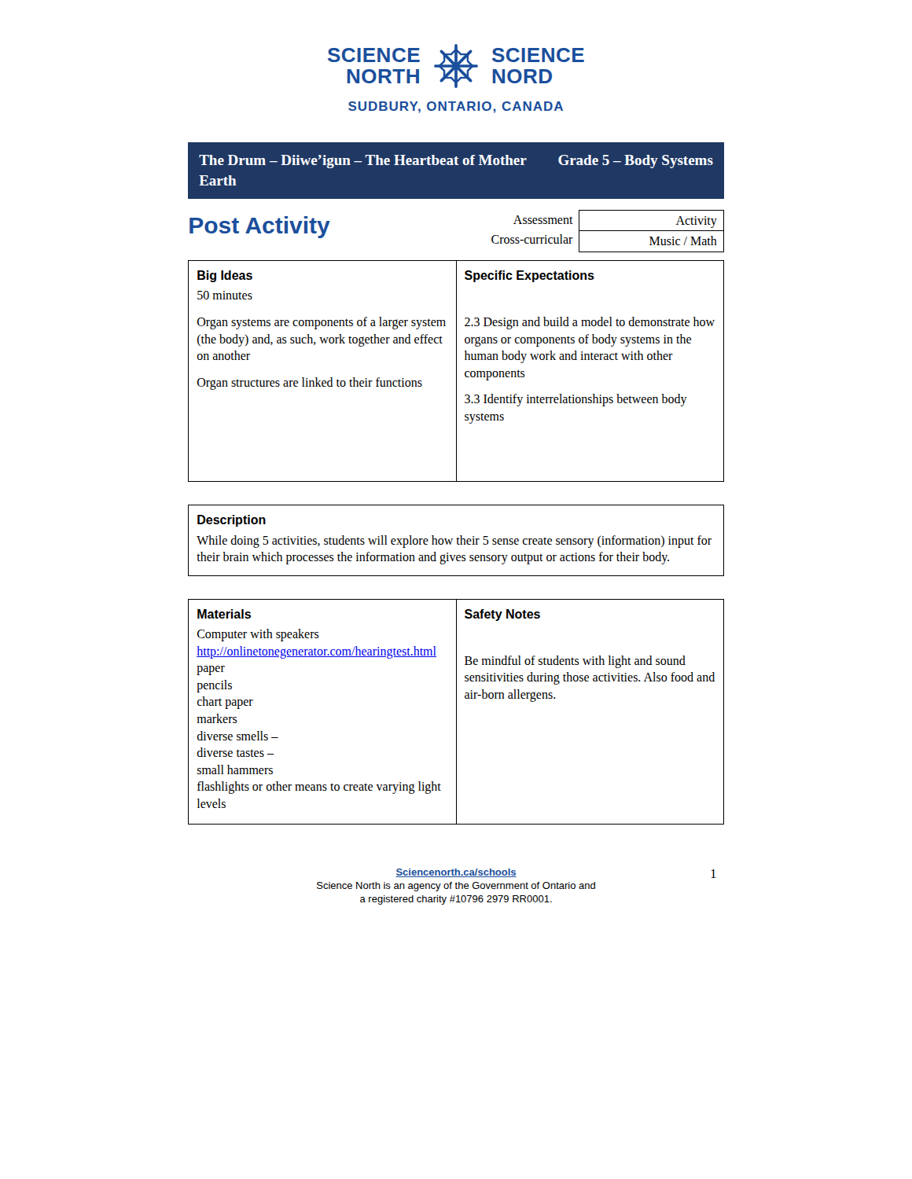SCIENCE
NORTH
SCIENCE
NORD
SUDBURY, ONTARIO, CANADA
The Drum – Diiwe’igun – The Heartbeat of Mother Earth
Grade 5 – Body Systems
Post Activity
Assessment
Cross-curricular
Activity
Music / Math
| Big Ideas 50 minutes Organ systems are components of a larger system (the body) and, as such, work together and effect on another Organ structures are linked to their functions | Specific Expectations 2.3 Design and build a model to demonstrate how organs or components of body systems in the human body work and interact with other components 3.3 Identify interrelationships between body systems |
Description
While doing 5 activities, students will explore how their 5 sense create sensory (information) input for their brain which processes the information and gives sensory output or actions for their body.
| Materials Computer with speakers http://onlinetonegenerator.com/hearingtest.html paper pencils chart paper markers diverse smells – diverse tastes – small hammers flashlights or other means to create varying light levels | Safety Notes Be mindful of students with light and sound sensitivities during those activities. Also food and air-born allergens. |
1
Sciencenorth.ca/schools
Science North is an agency of the Government of Ontario and
a registered charity #10796 2979 RR0001.